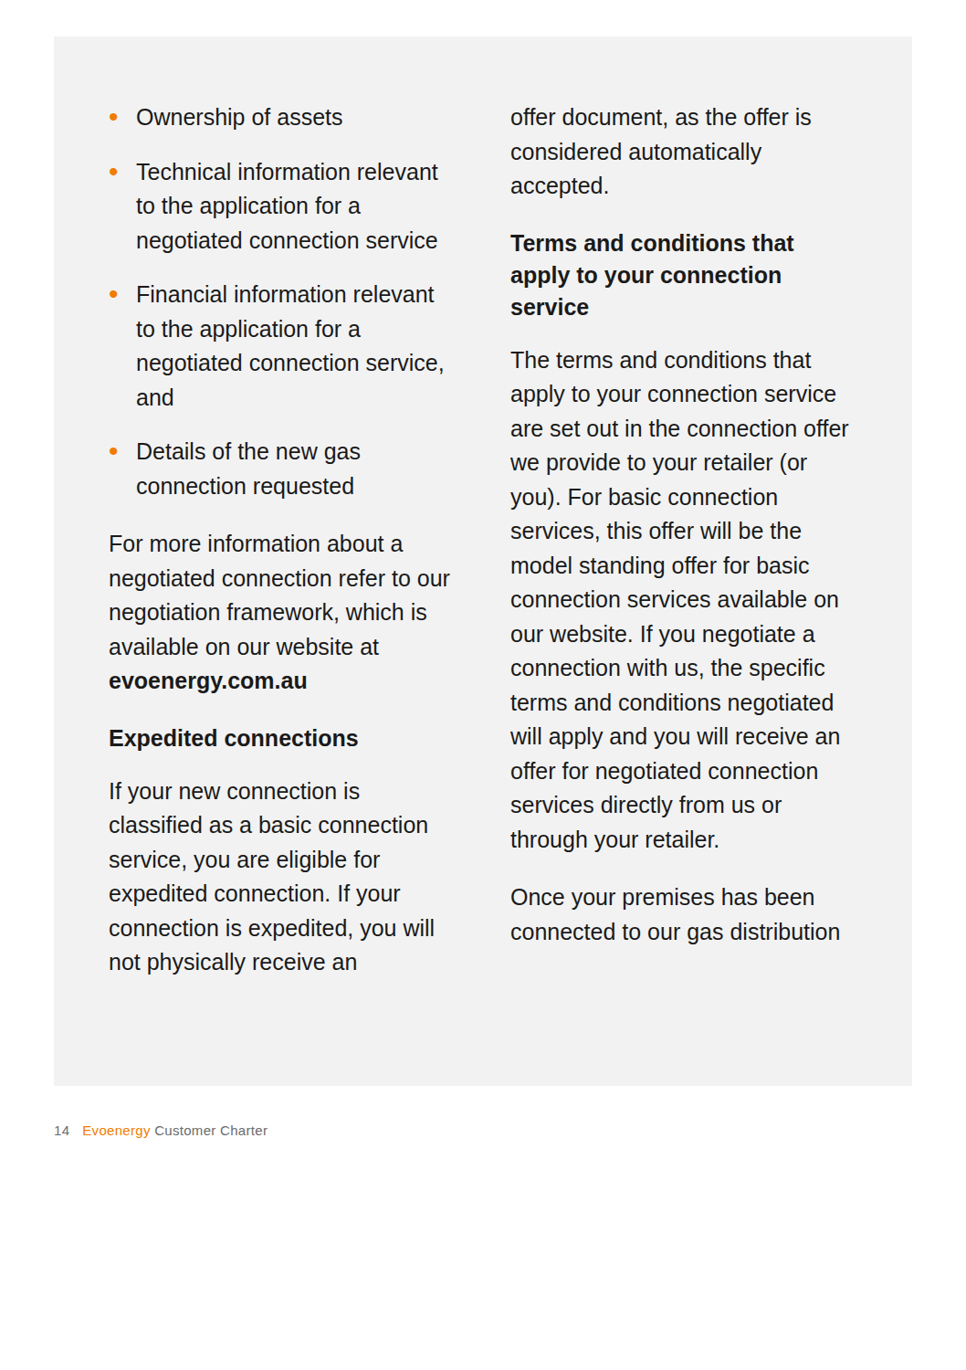Ownership of assets
Technical information relevant to the application for a negotiated connection service
Financial information relevant to the application for a negotiated connection service, and
Details of the new gas connection requested
For more information about a negotiated connection refer to our negotiation framework, which is available on our website at evoenergy.com.au
Expedited connections
If your new connection is classified as a basic connection service, you are eligible for expedited connection. If your connection is expedited, you will not physically receive an
offer document, as the offer is considered automatically accepted.
Terms and conditions that apply to your connection service
The terms and conditions that apply to your connection service are set out in the connection offer we provide to your retailer (or you). For basic connection services, this offer will be the model standing offer for basic connection services available on our website. If you negotiate a connection with us, the specific terms and conditions negotiated will apply and you will receive an offer for negotiated connection services directly from us or through your retailer.
Once your premises has been connected to our gas distribution
14 Evoenergy Customer Charter